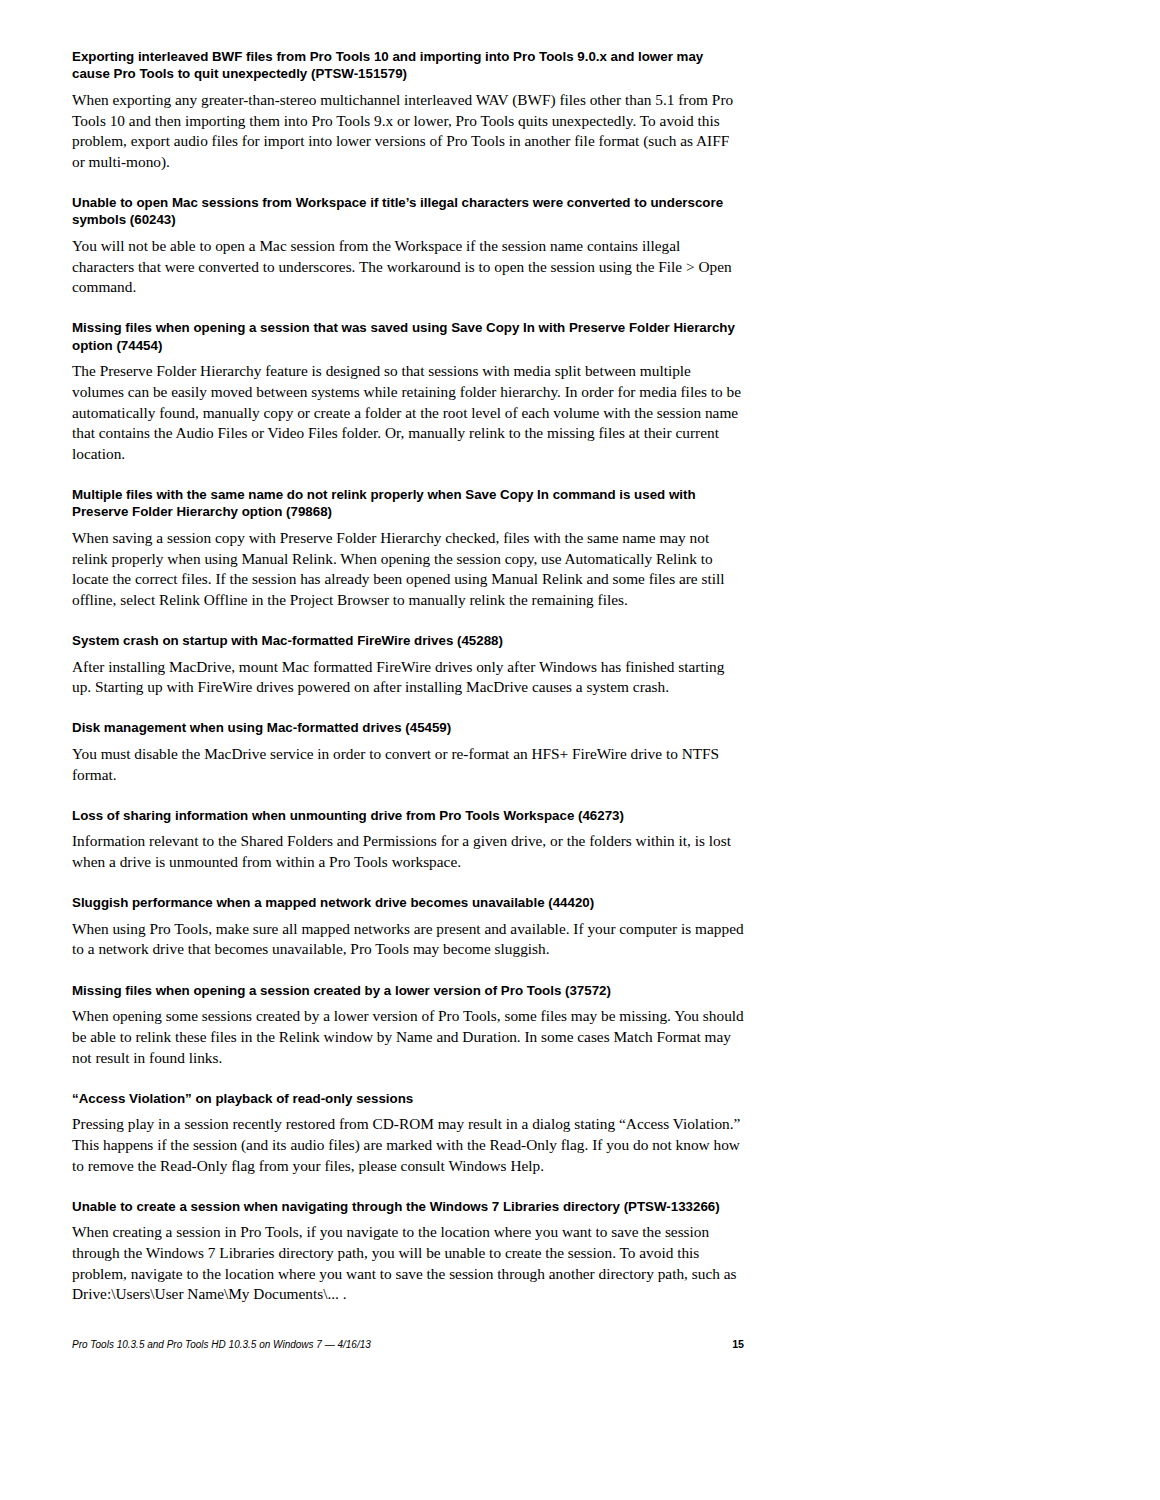Exporting interleaved BWF files from Pro Tools 10 and importing into Pro Tools 9.0.x and lower may cause Pro Tools to quit unexpectedly (PTSW-151579)
When exporting any greater-than-stereo multichannel interleaved WAV (BWF) files other than 5.1 from Pro Tools 10 and then importing them into Pro Tools 9.x or lower, Pro Tools quits unexpectedly. To avoid this problem, export audio files for import into lower versions of Pro Tools in another file format (such as AIFF or multi-mono).
Unable to open Mac sessions from Workspace if title’s illegal characters were converted to underscore symbols (60243)
You will not be able to open a Mac session from the Workspace if the session name contains illegal characters that were converted to underscores. The workaround is to open the session using the File > Open command.
Missing files when opening a session that was saved using Save Copy In with Preserve Folder Hierarchy option (74454)
The Preserve Folder Hierarchy feature is designed so that sessions with media split between multiple volumes can be easily moved between systems while retaining folder hierarchy. In order for media files to be automatically found, manually copy or create a folder at the root level of each volume with the session name that contains the Audio Files or Video Files folder. Or, manually relink to the missing files at their current location.
Multiple files with the same name do not relink properly when Save Copy In command is used with Preserve Folder Hierarchy option (79868)
When saving a session copy with Preserve Folder Hierarchy checked, files with the same name may not relink properly when using Manual Relink. When opening the session copy, use Automatically Relink to locate the correct files. If the session has already been opened using Manual Relink and some files are still offline, select Relink Offline in the Project Browser to manually relink the remaining files.
System crash on startup with Mac-formatted FireWire drives (45288)
After installing MacDrive, mount Mac formatted FireWire drives only after Windows has finished starting up. Starting up with FireWire drives powered on after installing MacDrive causes a system crash.
Disk management when using Mac-formatted drives (45459)
You must disable the MacDrive service in order to convert or re-format an HFS+ FireWire drive to NTFS format.
Loss of sharing information when unmounting drive from Pro Tools Workspace (46273)
Information relevant to the Shared Folders and Permissions for a given drive, or the folders within it, is lost when a drive is unmounted from within a Pro Tools workspace.
Sluggish performance when a mapped network drive becomes unavailable (44420)
When using Pro Tools, make sure all mapped networks are present and available. If your computer is mapped to a network drive that becomes unavailable, Pro Tools may become sluggish.
Missing files when opening a session created by a lower version of Pro Tools (37572)
When opening some sessions created by a lower version of Pro Tools, some files may be missing. You should be able to relink these files in the Relink window by Name and Duration. In some cases Match Format may not result in found links.
“Access Violation” on playback of read-only sessions
Pressing play in a session recently restored from CD-ROM may result in a dialog stating “Access Violation.” This happens if the session (and its audio files) are marked with the Read-Only flag. If you do not know how to remove the Read-Only flag from your files, please consult Windows Help.
Unable to create a session when navigating through the Windows 7 Libraries directory (PTSW-133266)
When creating a session in Pro Tools, if you navigate to the location where you want to save the session through the Windows 7 Libraries directory path, you will be unable to create the session. To avoid this problem, navigate to the location where you want to save the session through another directory path, such as Drive:\Users\User Name\My Documents\... .
Pro Tools 10.3.5 and Pro Tools HD 10.3.5 on Windows 7 — 4/16/13 15